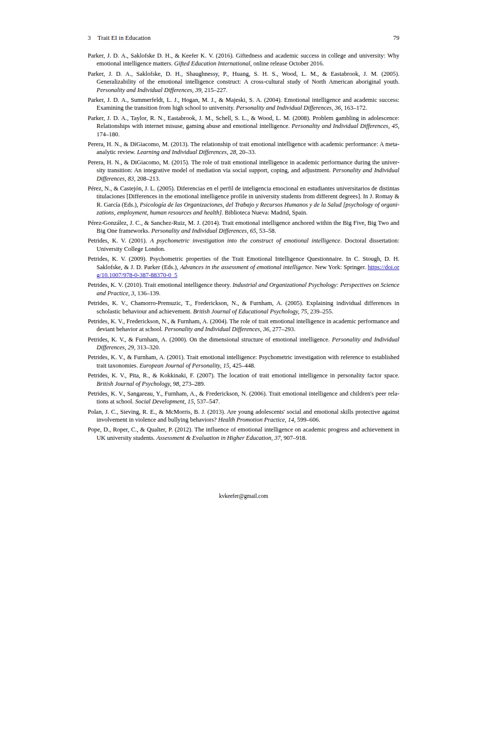3 Trait EI in Education
79
Parker, J. D. A., Saklofske D. H., & Keefer K. V. (2016). Giftedness and academic success in college and university: Why emotional intelligence matters. Gifted Education International, online release October 2016.
Parker, J. D. A., Saklofske, D. H., Shaughnessy, P., Huang, S. H. S., Wood, L. M., & Eastabrook, J. M. (2005). Generalizability of the emotional intelligence construct: A cross-cultural study of North American aboriginal youth. Personality and Individual Differences, 39, 215–227.
Parker, J. D. A., Summerfeldt, L. J., Hogan, M. J., & Majeski, S. A. (2004). Emotional intelligence and academic success: Examining the transition from high school to university. Personality and Individual Differences, 36, 163–172.
Parker, J. D. A., Taylor, R. N., Eastabrook, J. M., Schell, S. L., & Wood, L. M. (2008). Problem gambling in adolescence: Relationships with internet misuse, gaming abuse and emotional intelligence. Personality and Individual Differences, 45, 174–180.
Perera, H. N., & DiGiacomo, M. (2013). The relationship of trait emotional intelligence with academic performance: A meta-analytic review. Learning and Individual Differences, 28, 20–33.
Perera, H. N., & DiGiacomo, M. (2015). The role of trait emotional intelligence in academic performance during the university transition: An integrative model of mediation via social support, coping, and adjustment. Personality and Individual Differences, 83, 208–213.
Pérez, N., & Castejón, J. L. (2005). Diferencias en el perfil de inteligencia emocional en estudiantes universitarios de distintas titulaciones [Differences in the emotional intelligence profile in university students from different degrees]. In J. Romay & R. García (Eds.), Psicología de las Organizaciones, del Trabajo y Recursos Humanos y de la Salud [psychology of organizations, employment, human resources and health]. Biblioteca Nueva: Madrid, Spain.
Pérez-González, J. C., & Sanchez-Ruiz, M. J. (2014). Trait emotional intelligence anchored within the Big Five, Big Two and Big One frameworks. Personality and Individual Differences, 65, 53–58.
Petrides, K. V. (2001). A psychometric investigation into the construct of emotional intelligence. Doctoral dissertation: University College London.
Petrides, K. V. (2009). Psychometric properties of the Trait Emotional Intelligence Questionnaire. In C. Stough, D. H. Saklofske, & J. D. Parker (Eds.), Advances in the assessment of emotional intelligence. New York: Springer. https://doi.org/10.1007/978-0-387-88370-0_5
Petrides, K. V. (2010). Trait emotional intelligence theory. Industrial and Organizational Psychology: Perspectives on Science and Practice, 3, 136–139.
Petrides, K. V., Chamorro-Premuzic, T., Frederickson, N., & Furnham, A. (2005). Explaining individual differences in scholastic behaviour and achievement. British Journal of Educational Psychology, 75, 239–255.
Petrides, K. V., Frederickson, N., & Furnham, A. (2004). The role of trait emotional intelligence in academic performance and deviant behavior at school. Personality and Individual Differences, 36, 277–293.
Petrides, K. V., & Furnham, A. (2000). On the dimensional structure of emotional intelligence. Personality and Individual Differences, 29, 313–320.
Petrides, K. V., & Furnham, A. (2001). Trait emotional intelligence: Psychometric investigation with reference to established trait taxonomies. European Journal of Personality, 15, 425–448.
Petrides, K. V., Pita, R., & Kokkinaki, F. (2007). The location of trait emotional intelligence in personality factor space. British Journal of Psychology, 98, 273–289.
Petrides, K. V., Sangareau, Y., Furnham, A., & Frederickson, N. (2006). Trait emotional intelligence and children's peer relations at school. Social Development, 15, 537–547.
Polan, J. C., Sieving, R. E., & McMorris, B. J. (2013). Are young adolescents' social and emotional skills protective against involvement in violence and bullying behaviors? Health Promotion Practice, 14, 599–606.
Pope, D., Roper, C., & Qualter, P. (2012). The influence of emotional intelligence on academic progress and achievement in UK university students. Assessment & Evaluation in Higher Education, 37, 907–918.
kvkeefer@gmail.com